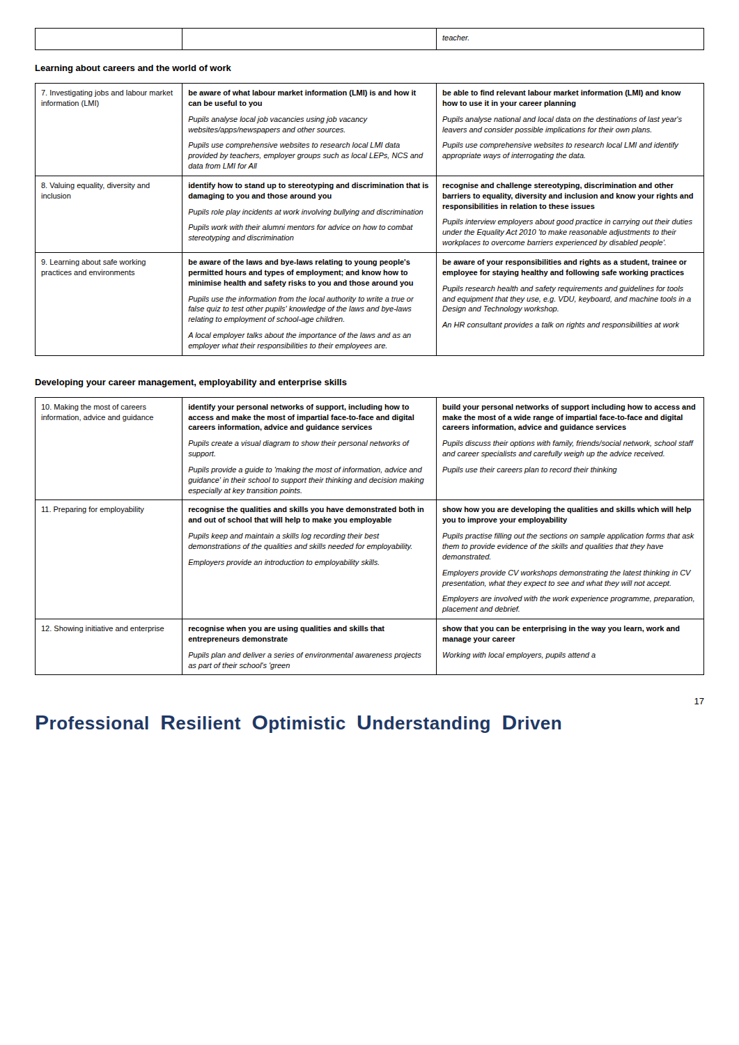| | | teacher. |
Learning about careers and the world of work
| 7. Investigating jobs and labour market information (LMI) | be aware of what labour market information (LMI) is and how it can be useful to you Pupils analyse local job vacancies using job vacancy websites/apps/newspapers and other sources. Pupils use comprehensive websites to research local LMI data provided by teachers, employer groups such as local LEPs, NCS and data from LMI for All | be able to find relevant labour market information (LMI) and know how to use it in your career planning Pupils analyse national and local data on the destinations of last year's leavers and consider possible implications for their own plans. Pupils use comprehensive websites to research local LMI and identify appropriate ways of interrogating the data. |
| 8. Valuing equality, diversity and inclusion | identify how to stand up to stereotyping and discrimination that is damaging to you and those around you Pupils role play incidents at work involving bullying and discrimination Pupils work with their alumni mentors for advice on how to combat stereotyping and discrimination | recognise and challenge stereotyping, discrimination and other barriers to equality, diversity and inclusion and know your rights and responsibilities in relation to these issues Pupils interview employers about good practice in carrying out their duties under the Equality Act 2010 'to make reasonable adjustments to their workplaces to overcome barriers experienced by disabled people'. |
| 9. Learning about safe working practices and environments | be aware of the laws and bye-laws relating to young people's permitted hours and types of employment; and know how to minimise health and safety risks to you and those around you Pupils use the information from the local authority to write a true or false quiz to test other pupils' knowledge of the laws and bye-laws relating to employment of school-age children. A local employer talks about the importance of the laws and as an employer what their responsibilities to their employees are. | be aware of your responsibilities and rights as a student, trainee or employee for staying healthy and following safe working practices Pupils research health and safety requirements and guidelines for tools and equipment that they use, e.g. VDU, keyboard, and machine tools in a Design and Technology workshop. An HR consultant provides a talk on rights and responsibilities at work |
Developing your career management, employability and enterprise skills
| 10. Making the most of careers information, advice and guidance | identify your personal networks of support, including how to access and make the most of impartial face-to-face and digital careers information, advice and guidance services Pupils create a visual diagram to show their personal networks of support. Pupils provide a guide to 'making the most of information, advice and guidance' in their school to support their thinking and decision making especially at key transition points. | build your personal networks of support including how to access and make the most of a wide range of impartial face-to-face and digital careers information, advice and guidance services Pupils discuss their options with family, friends/social network, school staff and career specialists and carefully weigh up the advice received. Pupils use their careers plan to record their thinking |
| 11. Preparing for employability | recognise the qualities and skills you have demonstrated both in and out of school that will help to make you employable Pupils keep and maintain a skills log recording their best demonstrations of the qualities and skills needed for employability. Employers provide an introduction to employability skills. | show how you are developing the qualities and skills which will help you to improve your employability Pupils practise filling out the sections on sample application forms that ask them to provide evidence of the skills and qualities that they have demonstrated. Employers provide CV workshops demonstrating the latest thinking in CV presentation, what they expect to see and what they will not accept. Employers are involved with the work experience programme, preparation, placement and debrief. |
| 12. Showing initiative and enterprise | recognise when you are using qualities and skills that entrepreneurs demonstrate Pupils plan and deliver a series of environmental awareness projects as part of their school's 'green | show that you can be enterprising in the way you learn, work and manage your career Working with local employers, pupils attend a |
17
Professional Resilient Optimistic Understanding Driven